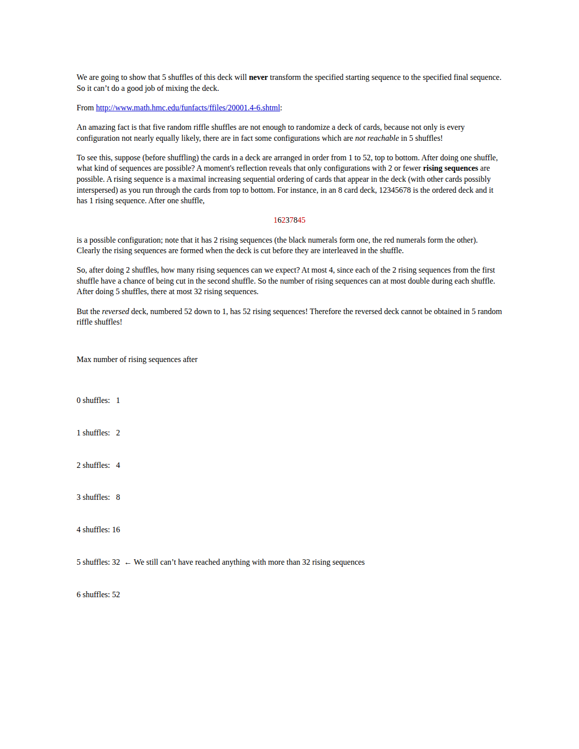We are going to show that 5 shuffles of this deck will never transform the specified starting sequence to the specified final sequence. So it can’t do a good job of mixing the deck.
From http://www.math.hmc.edu/funfacts/ffiles/20001.4-6.shtml:
An amazing fact is that five random riffle shuffles are not enough to randomize a deck of cards, because not only is every configuration not nearly equally likely, there are in fact some configurations which are not reachable in 5 shuffles!
To see this, suppose (before shuffling) the cards in a deck are arranged in order from 1 to 52, top to bottom. After doing one shuffle, what kind of sequences are possible? A moment's reflection reveals that only configurations with 2 or fewer rising sequences are possible. A rising sequence is a maximal increasing sequential ordering of cards that appear in the deck (with other cards possibly interspersed) as you run through the cards from top to bottom. For instance, in an 8 card deck, 12345678 is the ordered deck and it has 1 rising sequence. After one shuffle,
16237845
is a possible configuration; note that it has 2 rising sequences (the black numerals form one, the red numerals form the other). Clearly the rising sequences are formed when the deck is cut before they are interleaved in the shuffle.
So, after doing 2 shuffles, how many rising sequences can we expect? At most 4, since each of the 2 rising sequences from the first shuffle have a chance of being cut in the second shuffle. So the number of rising sequences can at most double during each shuffle. After doing 5 shuffles, there at most 32 rising sequences.
But the reversed deck, numbered 52 down to 1, has 52 rising sequences! Therefore the reversed deck cannot be obtained in 5 random riffle shuffles!
Max number of rising sequences after
0 shuffles: 1
1 shuffles: 2
2 shuffles: 4
3 shuffles: 8
4 shuffles: 16
5 shuffles: 32 ← We still can’t have reached anything with more than 32 rising sequences
6 shuffles: 52